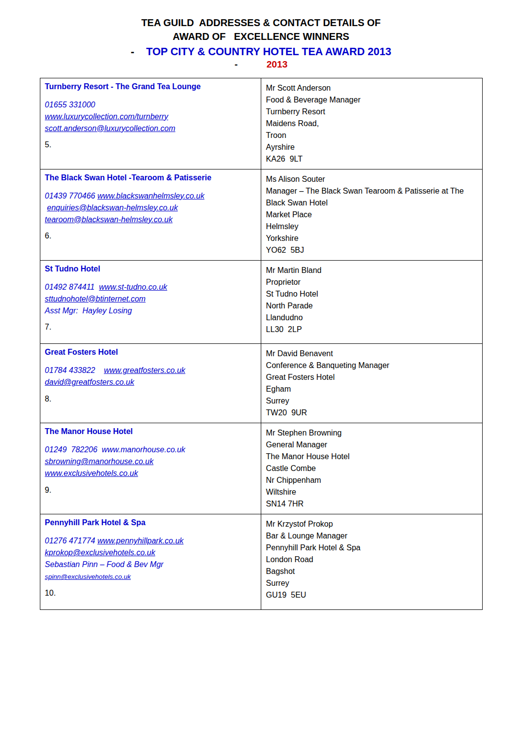TEA GUILD ADDRESSES & CONTACT DETAILS OF
AWARD OF EXCELLENCE WINNERS
- TOP CITY & COUNTRY HOTEL TEA AWARD 2013
- 2013
| Turnberry Resort - The Grand Tea Lounge 01655 331000 www.luxurycollection.com/turnberry scott.anderson@luxurycollection.com 5. | Mr Scott Anderson Food & Beverage Manager Turnberry Resort Maidens Road, Troon Ayrshire KA26 9LT |
| The Black Swan Hotel -Tearoom & Patisserie 01439 770466 www.blackswanhelmsley.co.uk enquiries@blackswan-helmsley.co.uk tearoom@blackswan-helmsley.co.uk 6. | Ms Alison Souter Manager – The Black Swan Tearoom & Patisserie at The Black Swan Hotel Market Place Helmsley Yorkshire YO62 5BJ |
| St Tudno Hotel 01492 874411 www.st-tudno.co.uk sttudnohotel@btinternet.com Asst Mgr: Hayley Losing 7. | Mr Martin Bland Proprietor St Tudno Hotel North Parade Llandudno LL30 2LP |
| Great Fosters Hotel 01784 433822 www.greatfosters.co.uk david@greatfosters.co.uk 8. | Mr David Benavent Conference & Banqueting Manager Great Fosters Hotel Egham Surrey TW20 9UR |
| The Manor House Hotel 01249 782206 www.manorhouse.co.uk sbrowning@manorhouse.co.uk www.exclusivehotels.co.uk 9. | Mr Stephen Browning General Manager The Manor House Hotel Castle Combe Nr Chippenham Wiltshire SN14 7HR |
| Pennyhill Park Hotel & Spa 01276 471774 www.pennyhillpark.co.uk kprokop@exclusivehotels.co.uk Sebastian Pinn – Food & Bev Mgr spinn@exclusivehotels.co.uk 10. | Mr Krzystof Prokop Bar & Lounge Manager Pennyhill Park Hotel & Spa London Road Bagshot Surrey GU19 5EU |